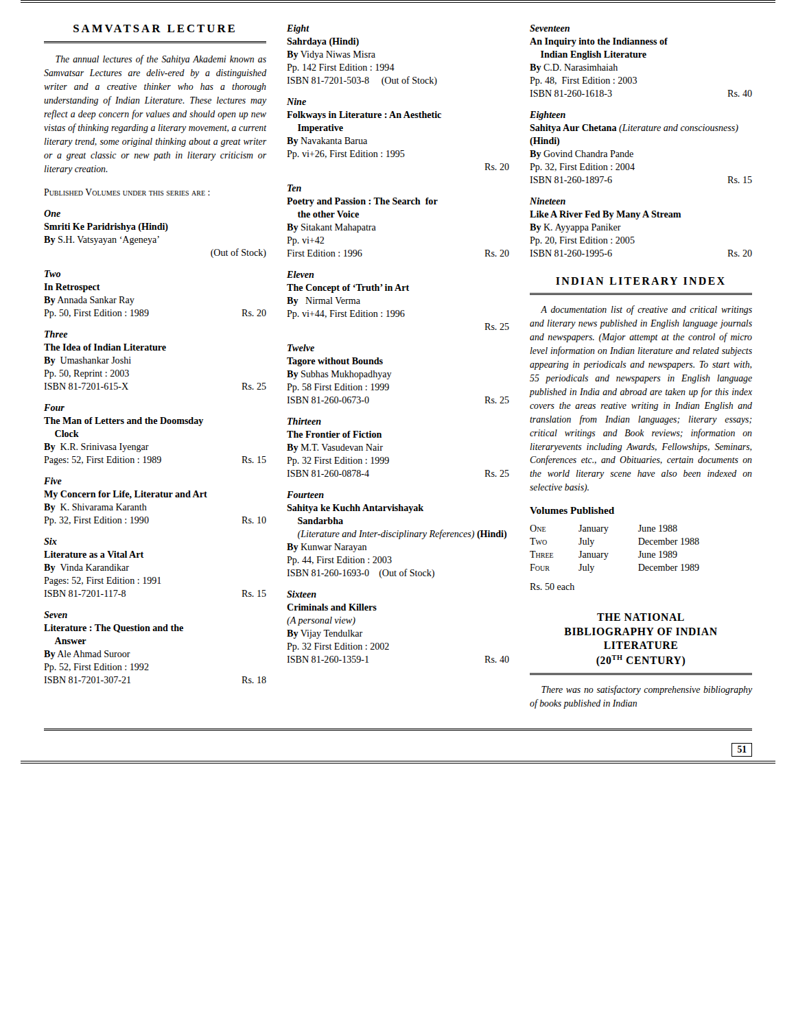Samvatsar Lecture
The annual lectures of the Sahitya Akademi known as Samvatsar Lectures are deliv-ered by a distinguished writer and a creative thinker who has a thorough understanding of Indian Literature. These lectures may reflect a deep concern for values and should open up new vistas of thinking regarding a literary movement, a current literary trend, some original thinking about a great writer or a great classic or new path in literary criticism or literary creation.
Published Volumes under this series are :
One Smriti Ke Paridrishya (Hindi) By S.H. Vatsyayan ‘Ageneya’ (Out of Stock)
Two In Retrospect By Annada Sankar Ray Pp. 50, First Edition : 1989 Rs. 20
Three The Idea of Indian Literature By Umashankar Joshi Pp. 50, Reprint : 2003 ISBN 81-7201-615-X Rs. 25
Four The Man of Letters and the DoomsdayClock By K.R. Srinivasa Iyengar Pages: 52, First Edition : 1989 Rs. 15
Five My Concern for Life, Literatur and Art By K. Shivarama Karanth Pp. 32, First Edition : 1990 Rs. 10
Six Literature as a Vital Art By Vinda Karandikar Pages: 52, First Edition : 1991 ISBN 81-7201-117-8 Rs. 15
Seven Literature : The Question and theAnswer By Ale Ahmad Suroor Pp. 52, First Edition : 1992 ISBN 81-7201-307-21 Rs. 18
Eight Sahrdaya (Hindi) By Vidya Niwas Misra Pp. 142 First Edition : 1994 ISBN 81-7201-503-8 (Out of Stock)
Nine Folkways in Literature : An AestheticImperative By Navakanta Barua Pp. vi+26, First Edition : 1995 Rs. 20
Ten Poetry and Passion : The Search forthe other Voice By Sitakant Mahapatra Pp. vi+42 First Edition : 1996 Rs. 20
Eleven The Concept of ‘Truth’ in Art By Nirmal Verma Pp. vi+44, First Edition : 1996 Rs. 25
Twelve Tagore without Bounds By Subhas Mukhopadhyay Pp. 58 First Edition : 1999 ISBN 81-260-0673-0 Rs. 25
Thirteen The Frontier of Fiction By M.T. Vasudevan Nair Pp. 32 First Edition : 1999 ISBN 81-260-0878-4 Rs. 25
Fourteen Sahitya ke Kuchh AntarvishayakSandarbha (Literature and Inter-disciplinary References) (Hindi) By Kunwar Narayan Pp. 44, First Edition : 2003 ISBN 81-260-1693-0 (Out of Stock)
Sixteen Criminals and Killers (A personal view) By Vijay Tendulkar Pp. 32 First Edition : 2002 ISBN 81-260-1359-1 Rs. 40
Seventeen An Inquiry into the Indianness ofIndian English Literature By C.D. Narasimhaiah Pp. 48, First Edition : 2003 ISBN 81-260-1618-3 Rs. 40
Eighteen Sahitya Aur Chetana (Literature and consciousness) (Hindi) By Govind Chandra Pande Pp. 32, First Edition : 2004 ISBN 81-260-1897-6 Rs. 15
Nineteen Like A River Fed By Many A Stream By K. Ayyappa Paniker Pp. 20, First Edition : 2005 ISBN 81-260-1995-6 Rs. 20
Indian Literary Index
A documentation list of creative and critical writings and literary news published in English language journals and newspapers. (Major attempt at the control of micro level information on Indian literature and related subjects appearing in periodicals and newspapers. To start with, 55 periodicals and newspapers in English language published in India and abroad are taken up for this index covers the areas reative writing in Indian English and translation from Indian languages; literary essays; critical writings and Book reviews; information on literaryevents including Awards, Fellowships, Seminars, Conferences etc., and Obituaries, certain documents on the world literary scene have also been indexed on selective basis).
Volumes Published
| One | January | June 1988 |
| Two | July | December 1988 |
| Three | January | June 1989 |
| Four | July | December 1989 |
Rs. 50 each
The National
Bibliography of Indian
Literature
(20th Century)
There was no satisfactory comprehensive bibliography of books published in Indian
51